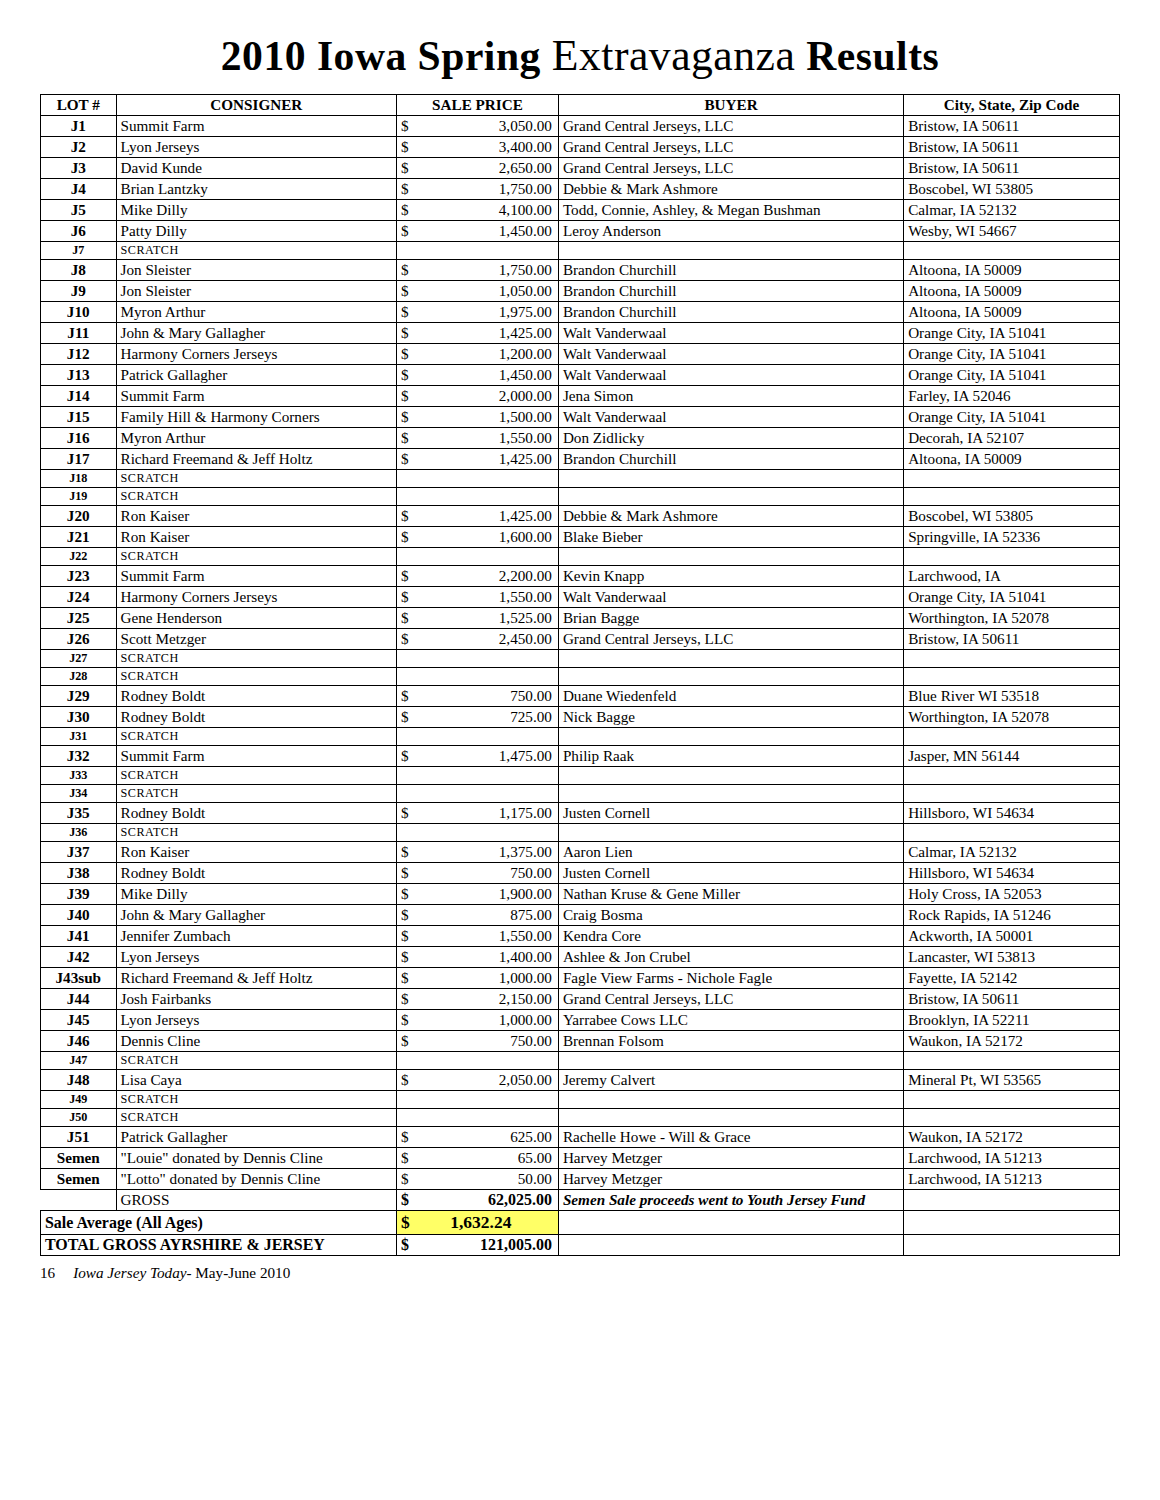2010 Iowa Spring Extravaganza Results
| LOT # | CONSIGNER | SALE PRICE | BUYER | City, State, Zip Code |
| --- | --- | --- | --- | --- |
| J1 | Summit Farm | $ 3,050.00 | Grand Central Jerseys, LLC | Bristow, IA 50611 |
| J2 | Lyon Jerseys | $ 3,400.00 | Grand Central Jerseys, LLC | Bristow, IA 50611 |
| J3 | David Kunde | $ 2,650.00 | Grand Central Jerseys, LLC | Bristow, IA 50611 |
| J4 | Brian Lantzky | $ 1,750.00 | Debbie & Mark Ashmore | Boscobel, WI 53805 |
| J5 | Mike Dilly | $ 4,100.00 | Todd, Connie, Ashley, & Megan Bushman | Calmar, IA 52132 |
| J6 | Patty Dilly | $ 1,450.00 | Leroy Anderson | Wesby, WI 54667 |
| J7 | SCRATCH | | | |
| J8 | Jon Sleister | $ 1,750.00 | Brandon Churchill | Altoona, IA 50009 |
| J9 | Jon Sleister | $ 1,050.00 | Brandon Churchill | Altoona, IA 50009 |
| J10 | Myron Arthur | $ 1,975.00 | Brandon Churchill | Altoona, IA 50009 |
| J11 | John & Mary Gallagher | $ 1,425.00 | Walt Vanderwaal | Orange City, IA 51041 |
| J12 | Harmony Corners Jerseys | $ 1,200.00 | Walt Vanderwaal | Orange City, IA 51041 |
| J13 | Patrick Gallagher | $ 1,450.00 | Walt Vanderwaal | Orange City, IA 51041 |
| J14 | Summit Farm | $ 2,000.00 | Jena Simon | Farley, IA 52046 |
| J15 | Family Hill & Harmony Corners | $ 1,500.00 | Walt Vanderwaal | Orange City, IA 51041 |
| J16 | Myron Arthur | $ 1,550.00 | Don Zidlicky | Decorah, IA 52107 |
| J17 | Richard Freemand & Jeff Holtz | $ 1,425.00 | Brandon Churchill | Altoona, IA 50009 |
| J18 | SCRATCH | | | |
| J19 | SCRATCH | | | |
| J20 | Ron Kaiser | $ 1,425.00 | Debbie & Mark Ashmore | Boscobel, WI 53805 |
| J21 | Ron Kaiser | $ 1,600.00 | Blake Bieber | Springville, IA 52336 |
| J22 | SCRATCH | | | |
| J23 | Summit Farm | $ 2,200.00 | Kevin Knapp | Larchwood, IA |
| J24 | Harmony Corners Jerseys | $ 1,550.00 | Walt Vanderwaal | Orange City, IA 51041 |
| J25 | Gene Henderson | $ 1,525.00 | Brian Bagge | Worthington, IA 52078 |
| J26 | Scott Metzger | $ 2,450.00 | Grand Central Jerseys, LLC | Bristow, IA 50611 |
| J27 | SCRATCH | | | |
| J28 | SCRATCH | | | |
| J29 | Rodney Boldt | $ 750.00 | Duane Wiedenfeld | Blue River WI 53518 |
| J30 | Rodney Boldt | $ 725.00 | Nick Bagge | Worthington, IA 52078 |
| J31 | SCRATCH | | | |
| J32 | Summit Farm | $ 1,475.00 | Philip Raak | Jasper, MN 56144 |
| J33 | SCRATCH | | | |
| J34 | SCRATCH | | | |
| J35 | Rodney Boldt | $ 1,175.00 | Justen Cornell | Hillsboro, WI 54634 |
| J36 | SCRATCH | | | |
| J37 | Ron Kaiser | $ 1,375.00 | Aaron Lien | Calmar, IA 52132 |
| J38 | Rodney Boldt | $ 750.00 | Justen Cornell | Hillsboro, WI 54634 |
| J39 | Mike Dilly | $ 1,900.00 | Nathan Kruse & Gene Miller | Holy Cross, IA 52053 |
| J40 | John & Mary Gallagher | $ 875.00 | Craig Bosma | Rock Rapids, IA 51246 |
| J41 | Jennifer Zumbach | $ 1,550.00 | Kendra Core | Ackworth, IA 50001 |
| J42 | Lyon Jerseys | $ 1,400.00 | Ashlee & Jon Crubel | Lancaster, WI 53813 |
| J43sub | Richard Freemand & Jeff Holtz | $ 1,000.00 | Fagle View Farms - Nichole Fagle | Fayette, IA 52142 |
| J44 | Josh Fairbanks | $ 2,150.00 | Grand Central Jerseys, LLC | Bristow, IA 50611 |
| J45 | Lyon Jerseys | $ 1,000.00 | Yarrabee Cows LLC | Brooklyn, IA 52211 |
| J46 | Dennis Cline | $ 750.00 | Brennan Folsom | Waukon, IA 52172 |
| J47 | SCRATCH | | | |
| J48 | Lisa Caya | $ 2,050.00 | Jeremy Calvert | Mineral Pt, WI 53565 |
| J49 | SCRATCH | | | |
| J50 | SCRATCH | | | |
| J51 | Patrick Gallagher | $ 625.00 | Rachelle Howe - Will & Grace | Waukon, IA 52172 |
| Semen | "Louie" donated by Dennis Cline | $ 65.00 | Harvey Metzger | Larchwood, IA 51213 |
| Semen | "Lotto" donated by Dennis Cline | $ 50.00 | Harvey Metzger | Larchwood, IA 51213 |
| | GROSS | $ 62,025.00 | Semen Sale proceeds went to Youth Jersey Fund | |
| Sale Average (All Ages) | $ 1,632.24 | | |
| TOTAL GROSS AYRSHIRE & JERSEY | $ 121,005.00 | | |
16 Iowa Jersey Today- May-June 2010